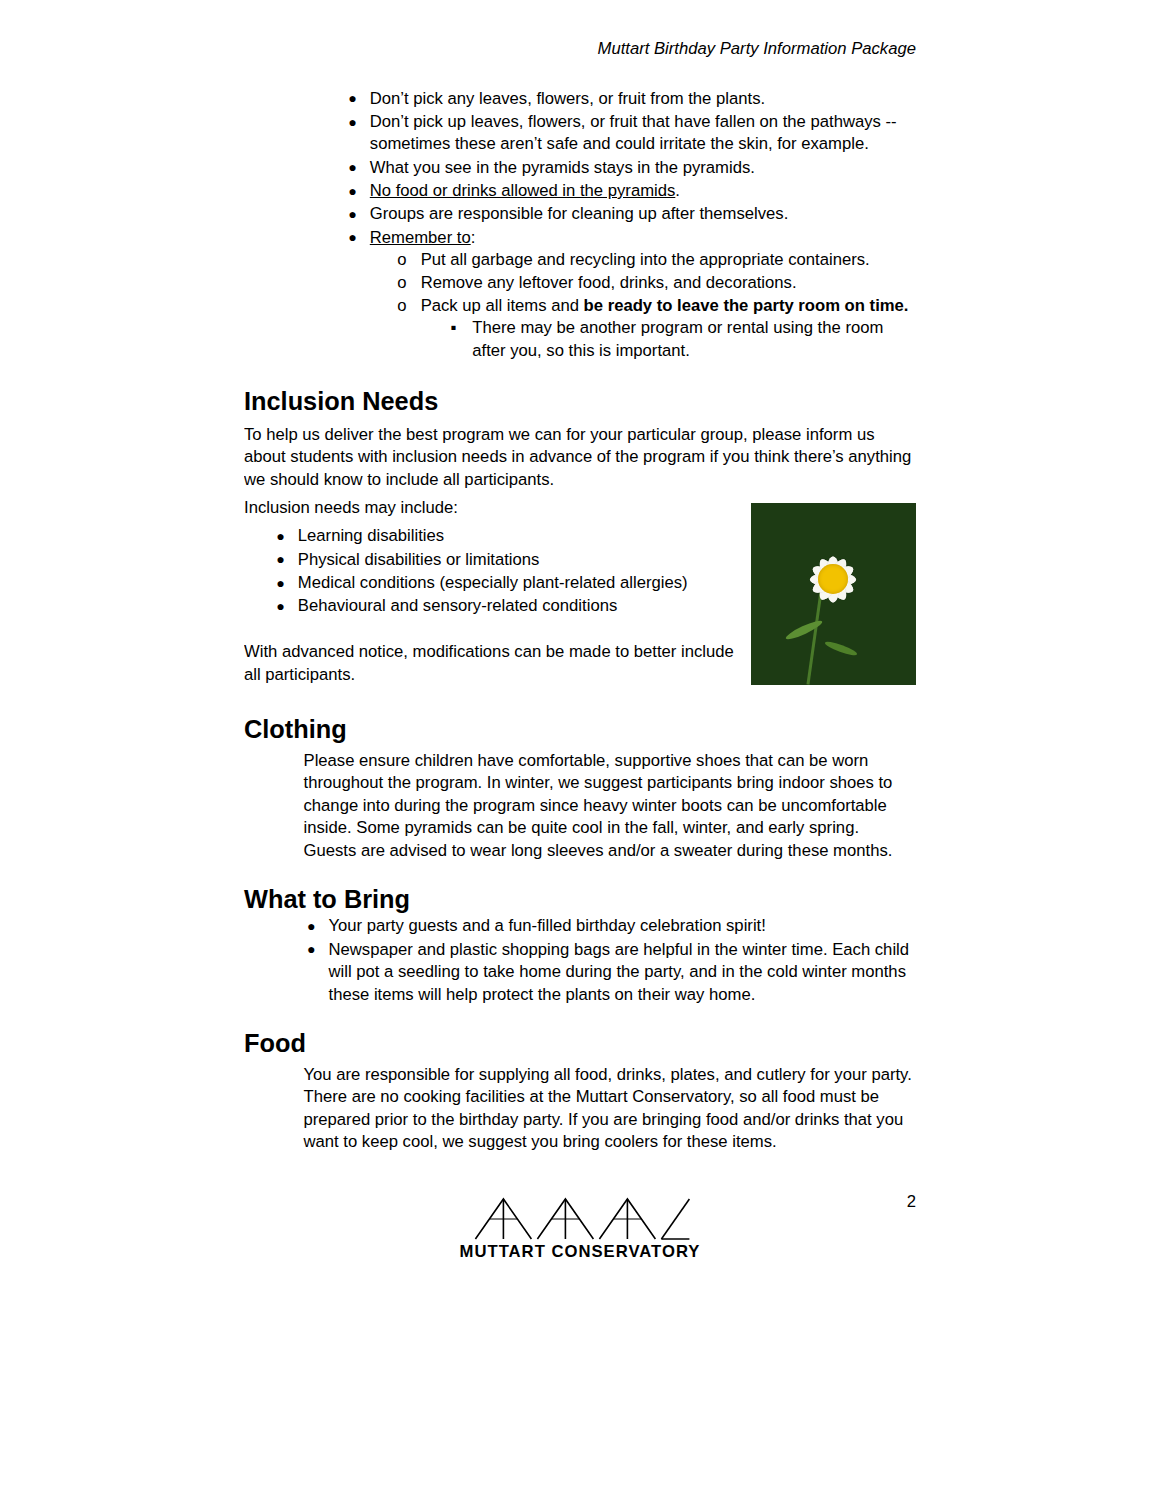Muttart Birthday Party Information Package
Don’t pick any leaves, flowers, or fruit from the plants.
Don’t pick up leaves, flowers, or fruit that have fallen on the pathways -- sometimes these aren’t safe and could irritate the skin, for example.
What you see in the pyramids stays in the pyramids.
No food or drinks allowed in the pyramids.
Groups are responsible for cleaning up after themselves.
Remember to:
Put all garbage and recycling into the appropriate containers.
Remove any leftover food, drinks, and decorations.
Pack up all items and be ready to leave the party room on time.
There may be another program or rental using the room after you, so this is important.
Inclusion Needs
To help us deliver the best program we can for your particular group, please inform us about students with inclusion needs in advance of the program if you think there’s anything we should know to include all participants.
Inclusion needs may include:
Learning disabilities
Physical disabilities or limitations
Medical conditions (especially plant-related allergies)
Behavioural and sensory-related conditions
With advanced notice, modifications can be made to better include all participants.
Clothing
Please ensure children have comfortable, supportive shoes that can be worn throughout the program. In winter, we suggest participants bring indoor shoes to change into during the program since heavy winter boots can be uncomfortable inside. Some pyramids can be quite cool in the fall, winter, and early spring. Guests are advised to wear long sleeves and/or a sweater during these months.
What to Bring
Your party guests and a fun-filled birthday celebration spirit!
Newspaper and plastic shopping bags are helpful in the winter time. Each child will pot a seedling to take home during the party, and in the cold winter months these items will help protect the plants on their way home.
Food
You are responsible for supplying all food, drinks, plates, and cutlery for your party. There are no cooking facilities at the Muttart Conservatory, so all food must be prepared prior to the birthday party. If you are bringing food and/or drinks that you want to keep cool, we suggest you bring coolers for these items.
MUTTART CONSERVATORY
2